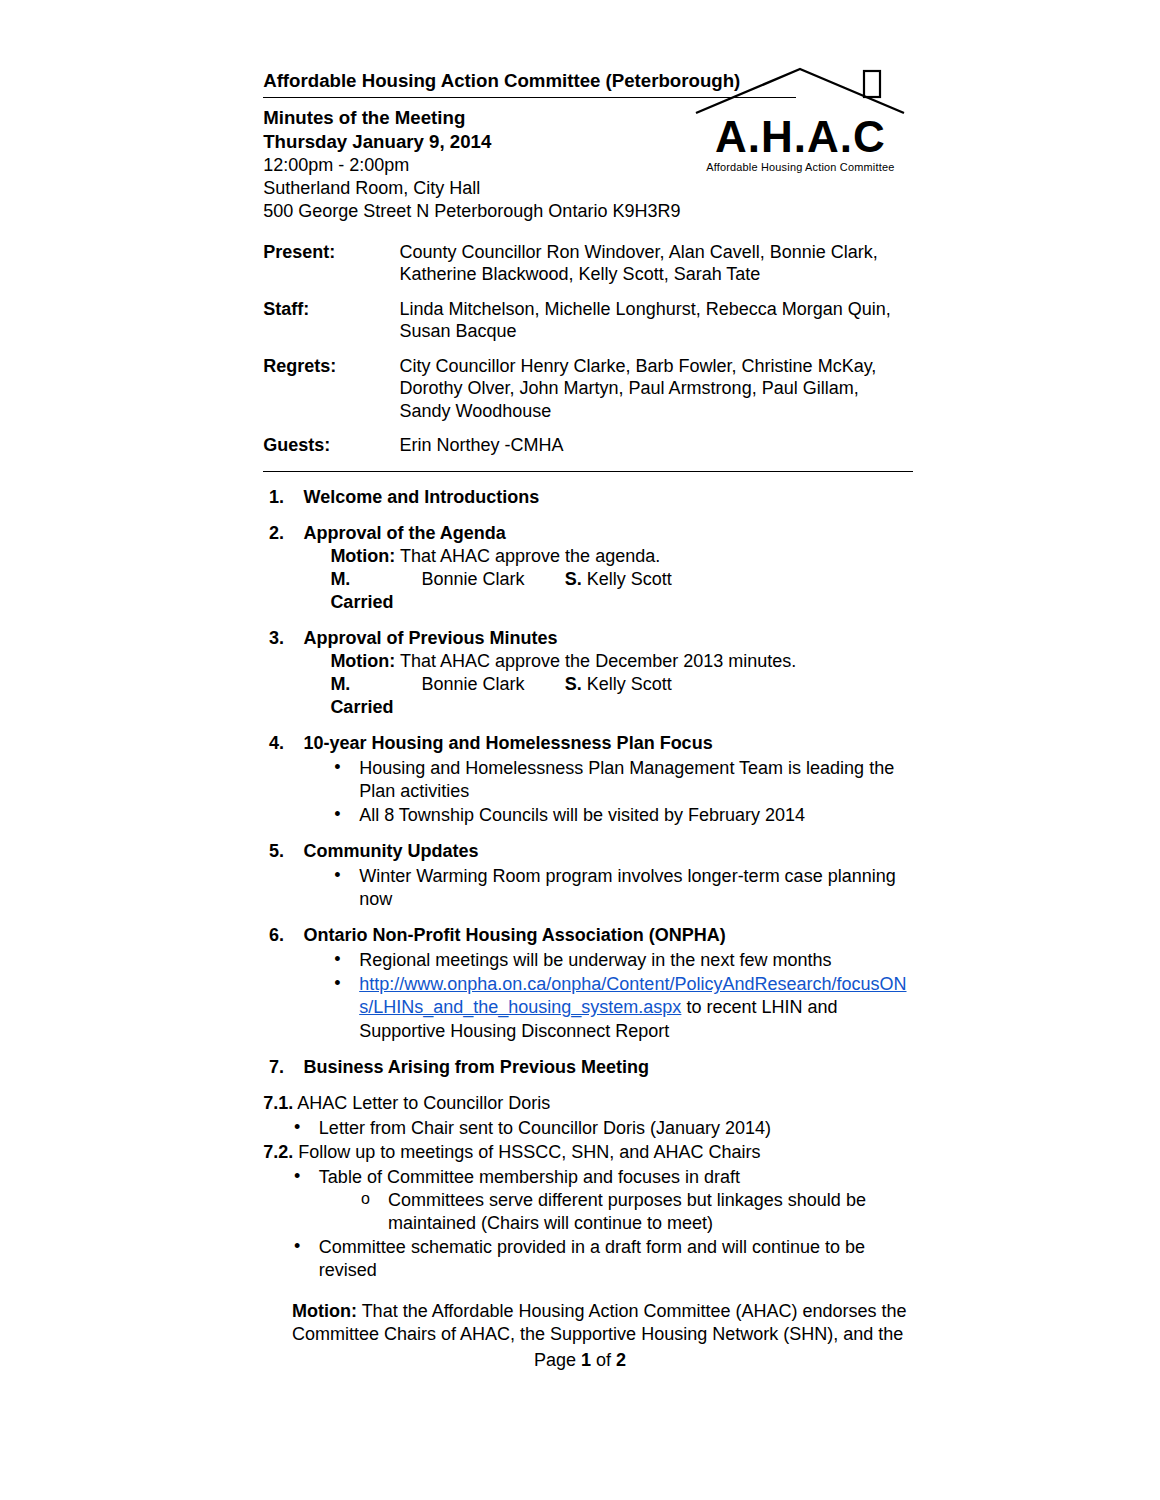A.H.A.C
Affordable Housing Action Committee
Affordable Housing Action Committee (Peterborough)
Minutes of the Meeting
Thursday January 9, 2014
12:00pm - 2:00pm
Sutherland Room, City Hall
500 George Street N Peterborough Ontario K9H3R9
| Present: | County Councillor Ron Windover, Alan Cavell, Bonnie Clark, Katherine Blackwood, Kelly Scott, Sarah Tate |
| Staff: | Linda Mitchelson, Michelle Longhurst, Rebecca Morgan Quin, Susan Bacque |
| Regrets: | City Councillor Henry Clarke, Barb Fowler, Christine McKay, Dorothy Olver, John Martyn, Paul Armstrong, Paul Gillam, Sandy Woodhouse |
| Guests: | Erin Northey -CMHA |
Welcome and Introductions
Approval of the Agenda
Motion: That AHAC approve the agenda.
M. Bonnie Clark S. Kelly Scott
Carried
Approval of Previous Minutes
Motion: That AHAC approve the December 2013 minutes.
M. Bonnie Clark S. Kelly Scott
Carried
10-year Housing and Homelessness Plan Focus
Housing and Homelessness Plan Management Team is leading the Plan activities
All 8 Township Councils will be visited by February 2014
Community Updates
Winter Warming Room program involves longer-term case planning now
Ontario Non-Profit Housing Association (ONPHA)
Regional meetings will be underway in the next few months
http://www.onpha.on.ca/onpha/Content/PolicyAndResearch/focusONs/LHINs_and_the_housing_system.aspx to recent LHIN and Supportive Housing Disconnect Report
Business Arising from Previous Meeting
7.1. AHAC Letter to Councillor Doris
Letter from Chair sent to Councillor Doris (January 2014)
7.2. Follow up to meetings of HSSCC, SHN, and AHAC Chairs
Table of Committee membership and focuses in draft
Committees serve different purposes but linkages should be maintained (Chairs will continue to meet)
Committee schematic provided in a draft form and will continue to be revised
Motion: That the Affordable Housing Action Committee (AHAC) endorses the Committee Chairs of AHAC, the Supportive Housing Network (SHN), and the
Page 1 of 2